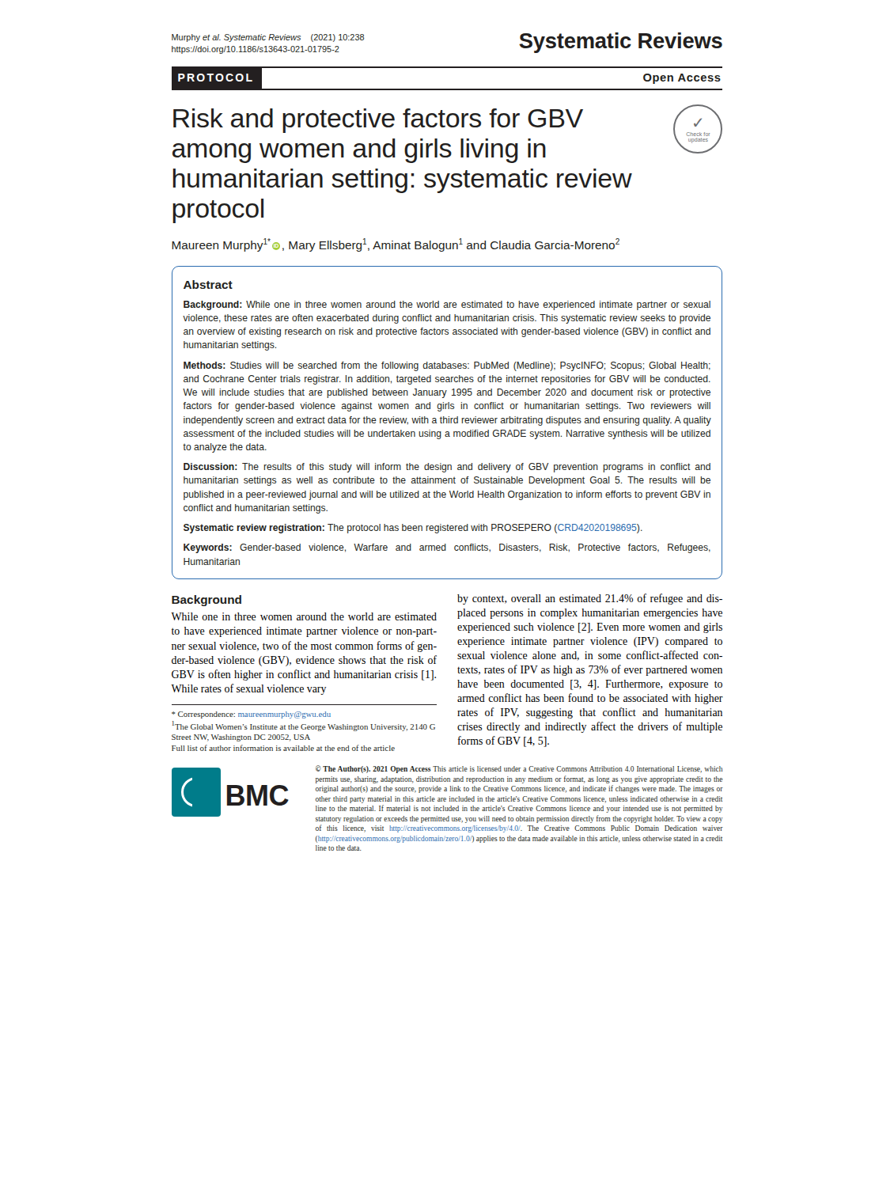Murphy et al. Systematic Reviews (2021) 10:238 https://doi.org/10.1186/s13643-021-01795-2
Systematic Reviews
PROTOCOL
Open Access
Risk and protective factors for GBV among women and girls living in humanitarian setting: systematic review protocol
✓ Check for
updates
Maureen Murphy1* , Mary Ellsberg1, Aminat Balogun1 and Claudia Garcia-Moreno2
Abstract
Background: While one in three women around the world are estimated to have experienced intimate partner or sexual violence, these rates are often exacerbated during conflict and humanitarian crisis. This systematic review seeks to provide an overview of existing research on risk and protective factors associated with gender-based violence (GBV) in conflict and humanitarian settings.
Methods: Studies will be searched from the following databases: PubMed (Medline); PsycINFO; Scopus; Global Health; and Cochrane Center trials registrar. In addition, targeted searches of the internet repositories for GBV will be conducted. We will include studies that are published between January 1995 and December 2020 and document risk or protective factors for gender-based violence against women and girls in conflict or humanitarian settings. Two reviewers will independently screen and extract data for the review, with a third reviewer arbitrating disputes and ensuring quality. A quality assessment of the included studies will be undertaken using a modified GRADE system. Narrative synthesis will be utilized to analyze the data.
Discussion: The results of this study will inform the design and delivery of GBV prevention programs in conflict and humanitarian settings as well as contribute to the attainment of Sustainable Development Goal 5. The results will be published in a peer-reviewed journal and will be utilized at the World Health Organization to inform efforts to prevent GBV in conflict and humanitarian settings.
Systematic review registration: The protocol has been registered with PROSEPERO (CRD42020198695).
Keywords: Gender-based violence, Warfare and armed conflicts, Disasters, Risk, Protective factors, Refugees, Humanitarian
Background
While one in three women around the world are estimated to have experienced intimate partner violence or non-partner sexual violence, two of the most common forms of gender-based violence (GBV), evidence shows that the risk of GBV is often higher in conflict and humanitarian crisis [1]. While rates of sexual violence vary
* Correspondence: maureenmurphy@gwu.edu
1The Global Women’s Institute at the George Washington University, 2140 G Street NW, Washington DC 20052, USA
Full list of author information is available at the end of the article
by context, overall an estimated 21.4% of refugee and displaced persons in complex humanitarian emergencies have experienced such violence [2]. Even more women and girls experience intimate partner violence (IPV) compared to sexual violence alone and, in some conflict-affected contexts, rates of IPV as high as 73% of ever partnered women have been documented [3, 4]. Furthermore, exposure to armed conflict has been found to be associated with higher rates of IPV, suggesting that conflict and humanitarian crises directly and indirectly affect the drivers of multiple forms of GBV [4, 5].
BMC
© The Author(s). 2021 Open Access This article is licensed under a Creative Commons Attribution 4.0 International License, which permits use, sharing, adaptation, distribution and reproduction in any medium or format, as long as you give appropriate credit to the original author(s) and the source, provide a link to the Creative Commons licence, and indicate if changes were made. The images or other third party material in this article are included in the article's Creative Commons licence, unless indicated otherwise in a credit line to the material. If material is not included in the article's Creative Commons licence and your intended use is not permitted by statutory regulation or exceeds the permitted use, you will need to obtain permission directly from the copyright holder. To view a copy of this licence, visit http://creativecommons.org/licenses/by/4.0/. The Creative Commons Public Domain Dedication waiver (http://creativecommons.org/publicdomain/zero/1.0/) applies to the data made available in this article, unless otherwise stated in a credit line to the data.